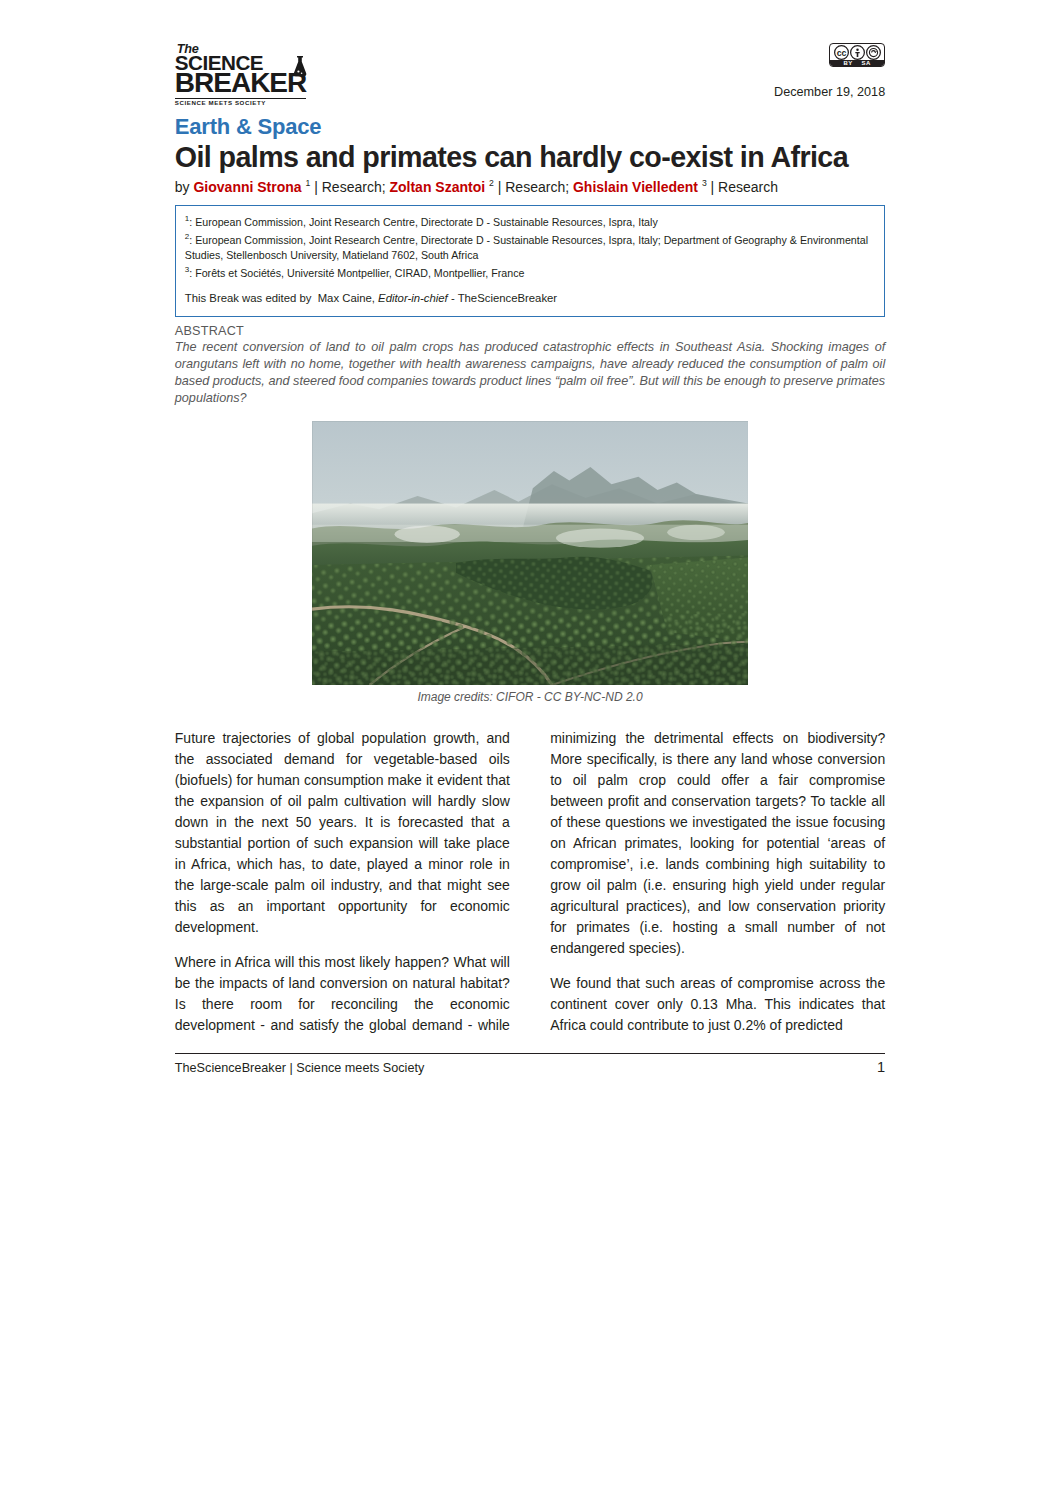The SCIENCE BREAKER
Science meets society
| cc |
| BY SA |
December 19, 2018
Earth & Space
Oil palms and primates can hardly co-exist in Africa
by Giovanni Strona 1 | Research; Zoltan Szantoi 2 | Research; Ghislain Vielledent 3 | Research
1: European Commission, Joint Research Centre, Directorate D - Sustainable Resources, Ispra, Italy
2: European Commission, Joint Research Centre, Directorate D - Sustainable Resources, Ispra, Italy; Department of Geography & Environmental Studies, Stellenbosch University, Matieland 7602, South Africa
3: Forêts et Sociétés, Université Montpellier, CIRAD, Montpellier, France
This Break was edited by Max Caine, Editor-in-chief - TheScienceBreaker
ABSTRACT
The recent conversion of land to oil palm crops has produced catastrophic effects in Southeast Asia. Shocking images of orangutans left with no home, together with health awareness campaigns, have already reduced the consumption of palm oil based products, and steered food companies towards product lines “palm oil free”. But will this be enough to preserve primates populations?
Image credits: CIFOR - CC BY-NC-ND 2.0
Future trajectories of global population growth, and the associated demand for vegetable-based oils (biofuels) for human consumption make it evident that the expansion of oil palm cultivation will hardly slow down in the next 50 years. It is forecasted that a substantial portion of such expansion will take place in Africa, which has, to date, played a minor role in the large-scale palm oil industry, and that might see this as an important opportunity for economic development.
Where in Africa will this most likely happen? What will be the impacts of land conversion on natural habitat? Is there room for reconciling the economic development - and satisfy the global demand - while minimizing the detrimental effects on biodiversity? More specifically, is there any land whose conversion to oil palm crop could offer a fair compromise between profit and conservation targets? To tackle all of these questions we investigated the issue focusing on African primates, looking for potential ‘areas of compromise’, i.e. lands combining high suitability to grow oil palm (i.e. ensuring high yield under regular agricultural practices), and low conservation priority for primates (i.e. hosting a small number of not endangered species).
We found that such areas of compromise across the continent cover only 0.13 Mha. This indicates that Africa could contribute to just 0.2% of predicted
TheScienceBreaker | Science meets Society 1